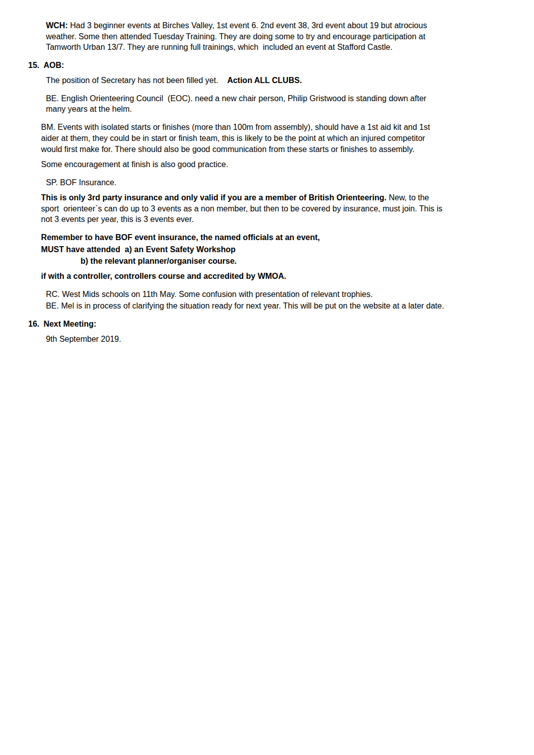WCH: Had 3 beginner events at Birches Valley, 1st event 6. 2nd event 38, 3rd event about 19 but atrocious weather. Some then attended Tuesday Training. They are doing some to try and encourage participation at Tamworth Urban 13/7. They are running full trainings, which included an event at Stafford Castle.
15. AOB:
The position of Secretary has not been filled yet. Action ALL CLUBS.
BE. English Orienteering Council (EOC). need a new chair person, Philip Gristwood is standing down after many years at the helm.
BM. Events with isolated starts or finishes (more than 100m from assembly), should have a 1st aid kit and 1st aider at them, they could be in start or finish team, this is likely to be the point at which an injured competitor would first make for. There should also be good communication from these starts or finishes to assembly.
Some encouragement at finish is also good practice.
SP. BOF Insurance.
This is only 3rd party insurance and only valid if you are a member of British Orienteering. New, to the sport orienteer`s can do up to 3 events as a non member, but then to be covered by insurance, must join. This is not 3 events per year, this is 3 events ever.
Remember to have BOF event insurance, the named officials at an event,
MUST have attended a) an Event Safety Workshop
b) the relevant planner/organiser course.
if with a controller, controllers course and accredited by WMOA.
RC. West Mids schools on 11th May. Some confusion with presentation of relevant trophies.
BE. Mel is in process of clarifying the situation ready for next year. This will be put on the website at a later date.
16. Next Meeting:
9th September 2019.